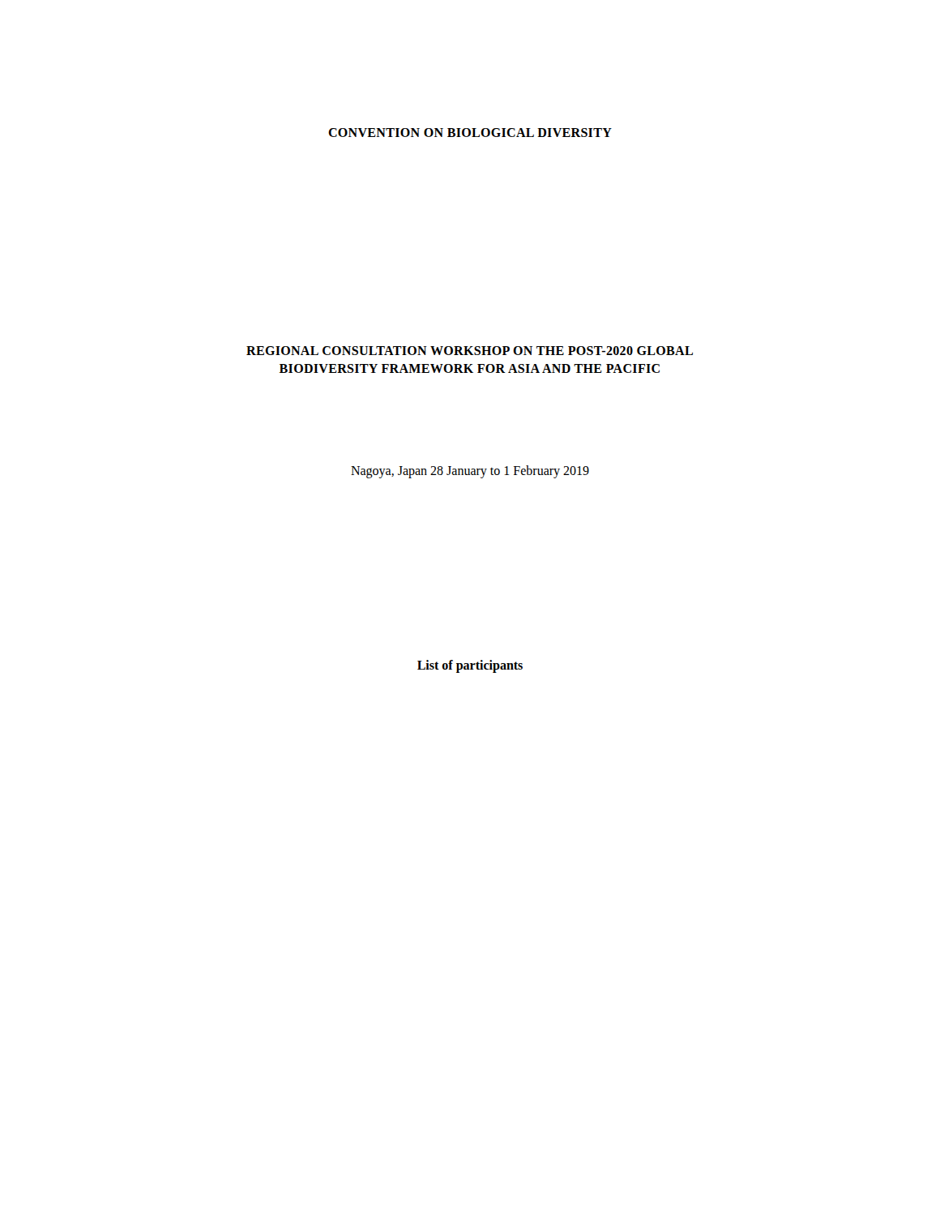CONVENTION ON BIOLOGICAL DIVERSITY
REGIONAL CONSULTATION WORKSHOP ON THE POST-2020 GLOBAL BIODIVERSITY FRAMEWORK FOR ASIA AND THE PACIFIC
Nagoya, Japan 28 January to 1 February 2019
List of participants